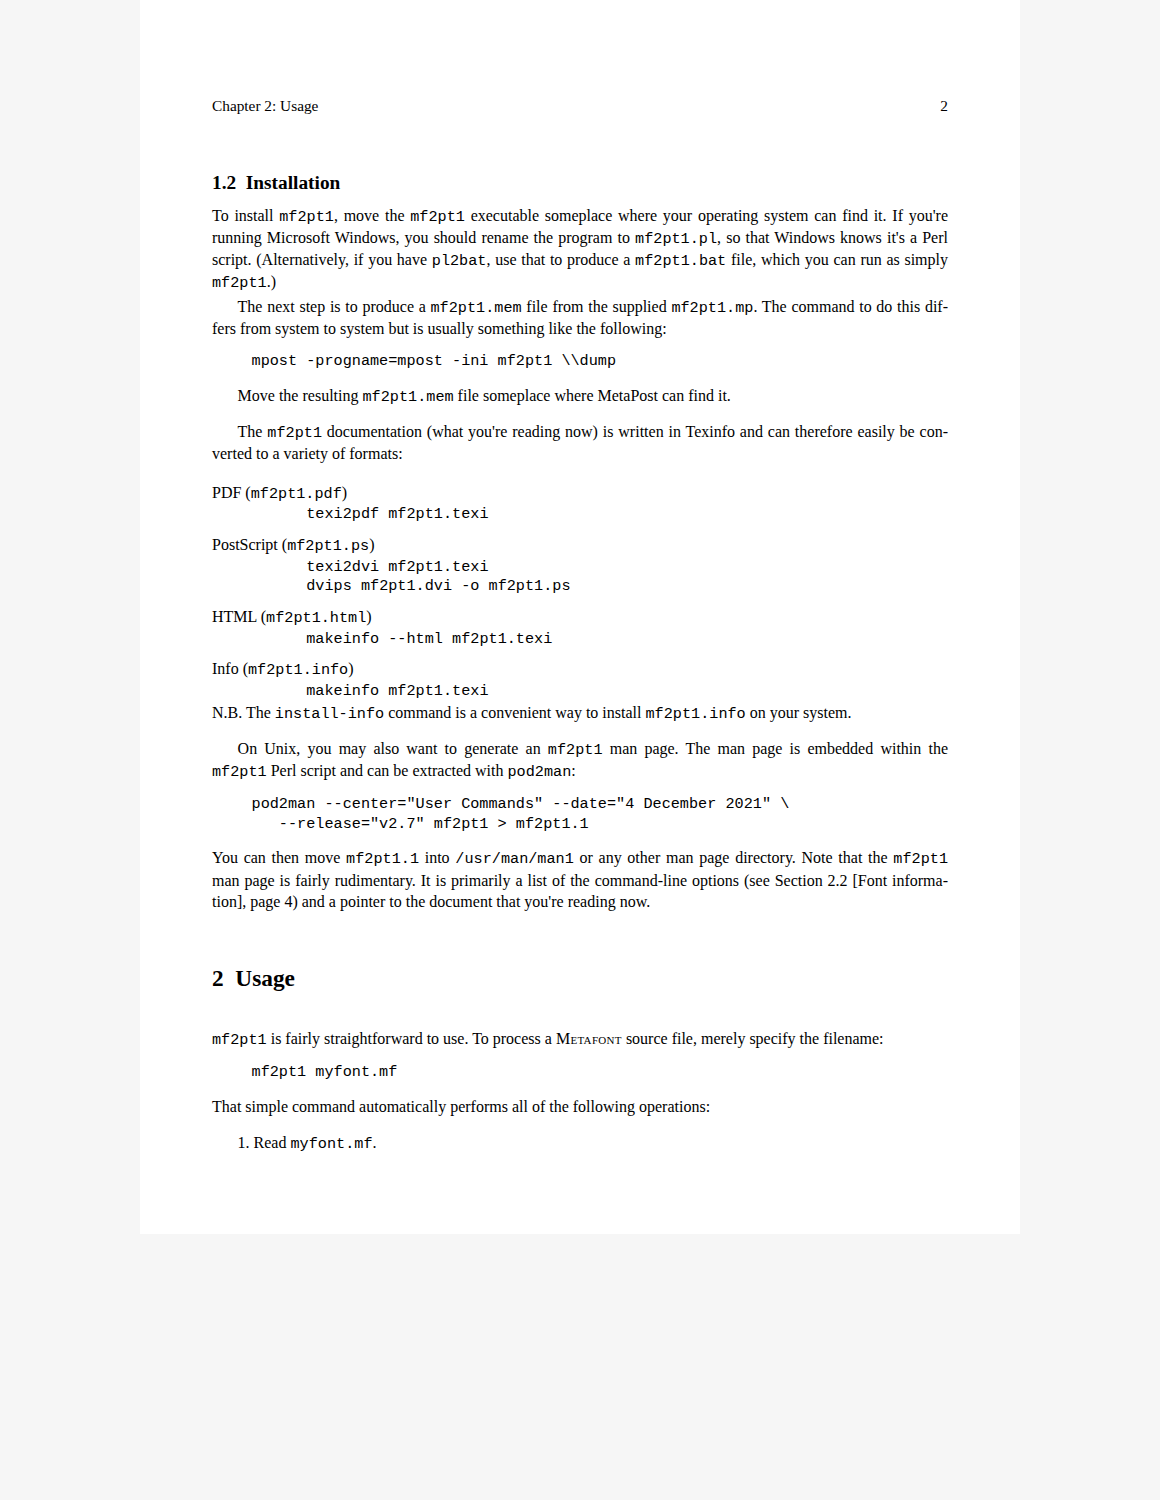Chapter 2: Usage 2
1.2 Installation
To install mf2pt1, move the mf2pt1 executable someplace where your operating system can find it. If you're running Microsoft Windows, you should rename the program to mf2pt1.pl, so that Windows knows it's a Perl script. (Alternatively, if you have pl2bat, use that to produce a mf2pt1.bat file, which you can run as simply mf2pt1.)
The next step is to produce a mf2pt1.mem file from the supplied mf2pt1.mp. The command to do this differs from system to system but is usually something like the following:
mpost -progname=mpost -ini mf2pt1 \\dump
Move the resulting mf2pt1.mem file someplace where MetaPost can find it.
The mf2pt1 documentation (what you're reading now) is written in Texinfo and can therefore easily be converted to a variety of formats:
PDF (mf2pt1.pdf)
texi2pdf mf2pt1.texi
PostScript (mf2pt1.ps)
texi2dvi mf2pt1.texi
dvips mf2pt1.dvi -o mf2pt1.ps
HTML (mf2pt1.html)
makeinfo --html mf2pt1.texi
Info (mf2pt1.info)
makeinfo mf2pt1.texi
N.B. The install-info command is a convenient way to install mf2pt1.info on your system.
On Unix, you may also want to generate an mf2pt1 man page. The man page is embedded within the mf2pt1 Perl script and can be extracted with pod2man:
pod2man --center="User Commands" --date="4 December 2021" \
   --release="v2.7" mf2pt1 > mf2pt1.1
You can then move mf2pt1.1 into /usr/man/man1 or any other man page directory. Note that the mf2pt1 man page is fairly rudimentary. It is primarily a list of the command-line options (see Section 2.2 [Font information], page 4) and a pointer to the document that you're reading now.
2 Usage
mf2pt1 is fairly straightforward to use. To process a Metafont source file, merely specify the filename:
mf2pt1 myfont.mf
That simple command automatically performs all of the following operations:
Read myfont.mf.